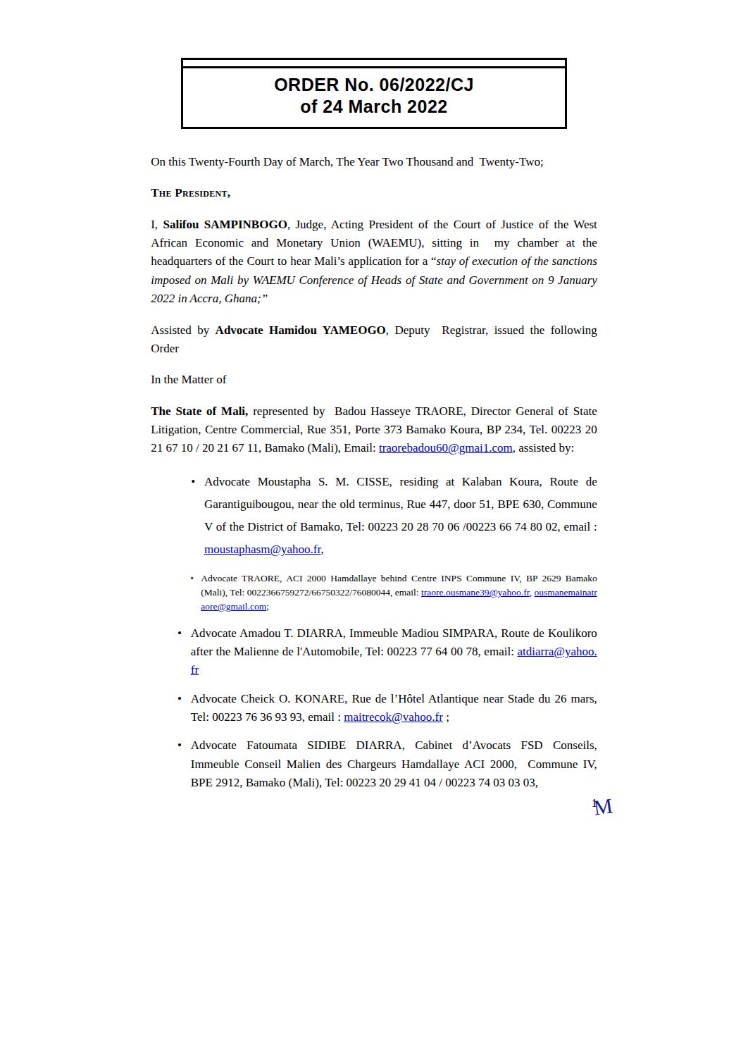ORDER No. 06/2022/CJ
of 24 March 2022
On this Twenty-Fourth Day of March, The Year Two Thousand and Twenty-Two;
The President,
I, Salifou SAMPINBOGO, Judge, Acting President of the Court of Justice of the West African Economic and Monetary Union (WAEMU), sitting in my chamber at the headquarters of the Court to hear Mali’s application for a “stay of execution of the sanctions imposed on Mali by WAEMU Conference of Heads of State and Government on 9 January 2022 in Accra, Ghana;”
Assisted by Advocate Hamidou YAMEOGO, Deputy Registrar, issued the following Order
In the Matter of
The State of Mali, represented by Badou Hasseye TRAORE, Director General of State Litigation, Centre Commercial, Rue 351, Porte 373 Bamako Koura, BP 234, Tel. 00223 20 21 67 10 / 20 21 67 11, Bamako (Mali), Email: traorebadou60@gmai1.com, assisted by:
Advocate Moustapha S. M. CISSE, residing at Kalaban Koura, Route de Garantiguibougou, near the old terminus, Rue 447, door 51, BPE 630, Commune V of the District of Bamako, Tel: 00223 20 28 70 06 /00223 66 74 80 02, email : moustaphasm@yahoo.fr,
Advocate TRAORE, ACI 2000 Hamdallaye behind Centre INPS Commune IV, BP 2629 Bamako (Mali), Tel: 0022366759272/66750322/76080044, email: traore.ousmane39@yahoo.fr, ousmanemainatraore@gmail.com;
Advocate Amadou T. DIARRA, Immeuble Madiou SIMPARA, Route de Koulikoro after the Malienne de l'Automobile, Tel: 00223 77 64 00 78, email: atdiarra@yahoo.fr
Advocate Cheick O. KONARE, Rue de l’Hôtel Atlantique near Stade du 26 mars, Tel: 00223 76 36 93 93, email : maitrecok@vahoo.fr ;
Advocate Fatoumata SIDIBE DIARRA, Cabinet d’Avocats FSD Conseils, Immeuble Conseil Malien des Chargeurs Hamdallaye ACI 2000, Commune IV, BPE 2912, Bamako (Mali), Tel: 00223 20 29 41 04 / 00223 74 03 03 03,
1
M